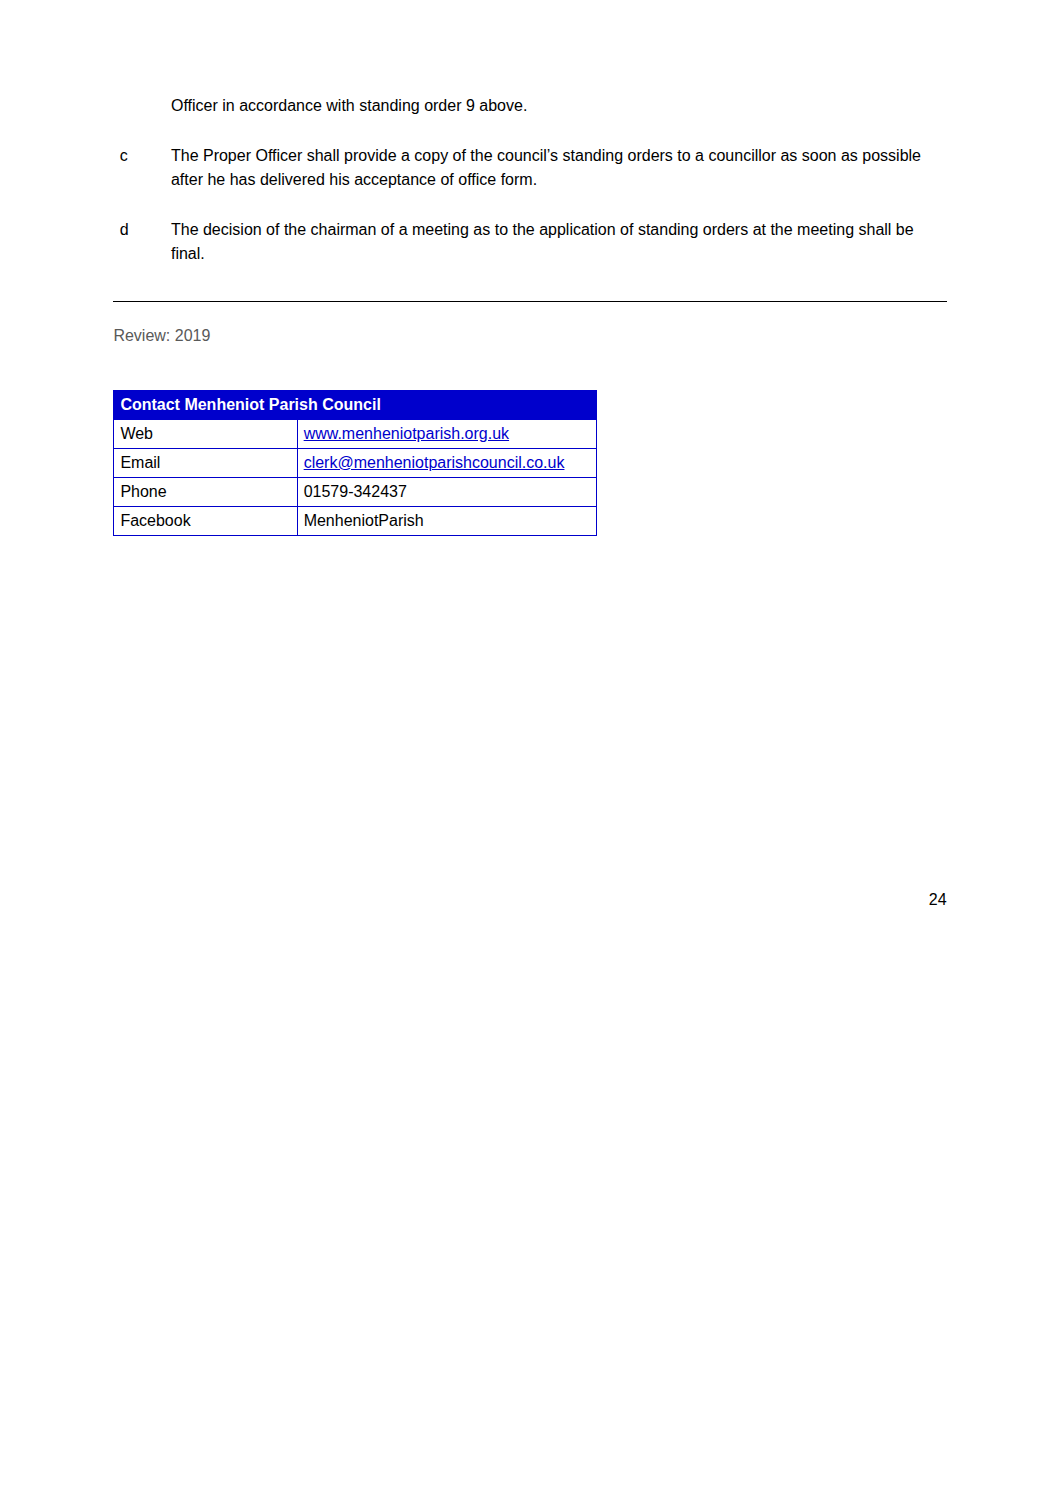Officer in accordance with standing order 9 above.
c
The Proper Officer shall provide a copy of the council’s standing orders to a councillor as soon as possible after he has delivered his acceptance of office form.
d
The decision of the chairman of a meeting as to the application of standing orders at the meeting shall be final.
Review: 2019
| Contact Menheniot Parish Council |
| --- |
| Web | www.menheniotparish.org.uk |
| Email | clerk@menheniotparishcouncil.co.uk |
| Phone | 01579-342437 |
| Facebook | MenheniotParish |
24